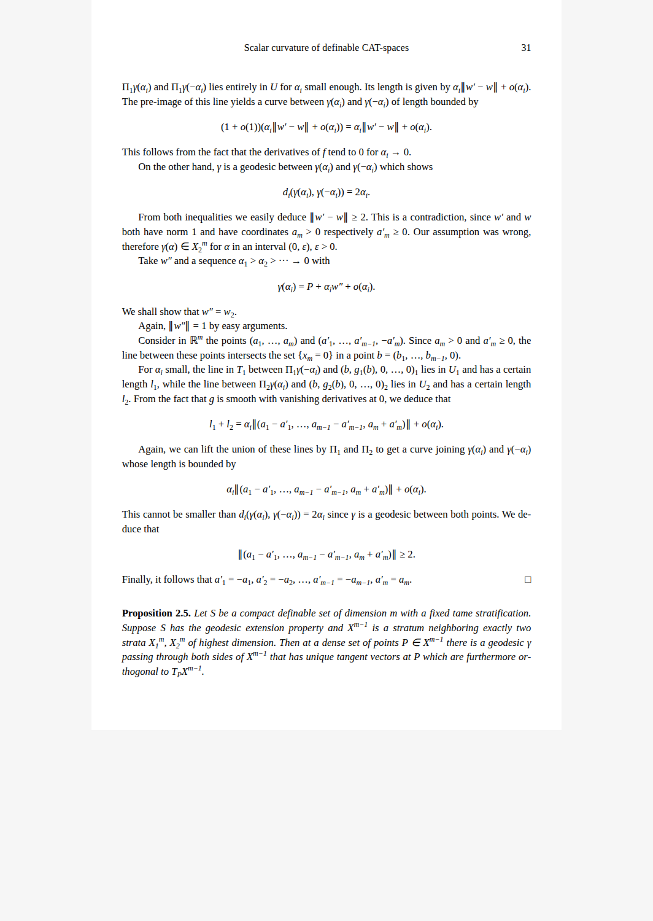Scalar curvature of definable CAT-spaces 31
Π1γ(αi) and Π1γ(−αi) lies entirely in U for αi small enough. Its length is given by αi∥w′ − w∥ + o(αi). The pre-image of this line yields a curve between γ(αi) and γ(−αi) of length bounded by
(1 + o(1))(αi∥w′ − w∥ + o(αi)) = αi∥w′ − w∥ + o(αi).
This follows from the fact that the derivatives of f tend to 0 for αi → 0.
On the other hand, γ is a geodesic between γ(αi) and γ(−αi) which shows
di(γ(αi), γ(−αi)) = 2αi.
From both inequalities we easily deduce ∥w′ − w∥ ≥ 2. This is a contradiction, since w′ and w both have norm 1 and have coordinates am > 0 respectively a′m ≥ 0. Our assumption was wrong, therefore γ(α) ∈ X2m for α in an interval (0, ε), ε > 0.
Take w″ and a sequence α1 > α2 > ··· → 0 with
γ(αi) = P + αiw″ + o(αi).
We shall show that w″ = w2.
Again, ∥w″∥ = 1 by easy arguments.
Consider in ℝm the points (a1, …, am) and (a′1, …, a′m−1, −a′m). Since am > 0 and a′m ≥ 0, the line between these points intersects the set {xm = 0} in a point b = (b1, …, bm−1, 0).
For αi small, the line in T1 between Π1γ(−αi) and (b, g1(b), 0, …, 0)1 lies in U1 and has a certain length l1, while the line between Π2γ(αi) and (b, g2(b), 0, …, 0)2 lies in U2 and has a certain length l2. From the fact that g is smooth with vanishing derivatives at 0, we deduce that
l1 + l2 = αi∥(a1 − a′1, …, am−1 − a′m−1, am + a′m)∥ + o(αi).
Again, we can lift the union of these lines by Π1 and Π2 to get a curve joining γ(αi) and γ(−αi) whose length is bounded by
αi∥(a1 − a′1, …, am−1 − a′m−1, am + a′m)∥ + o(αi).
This cannot be smaller than di(γ(αi), γ(−αi)) = 2αi since γ is a geodesic between both points. We deduce that
∥(a1 − a′1, …, am−1 − a′m−1, am + a′m)∥ ≥ 2.
Finally, it follows that a′1 = −a1, a′2 = −a2, …, a′m−1 = −am−1, a′m = am. □
Proposition 2.5. Let S be a compact definable set of dimension m with a fixed tame stratification. Suppose S has the geodesic extension property and Xm−1 is a stratum neighboring exactly two strata X1m, X2m of highest dimension. Then at a dense set of points P ∈ Xm−1 there is a geodesic γ passing through both sides of Xm−1 that has unique tangent vectors at P which are furthermore orthogonal to TPXm−1.